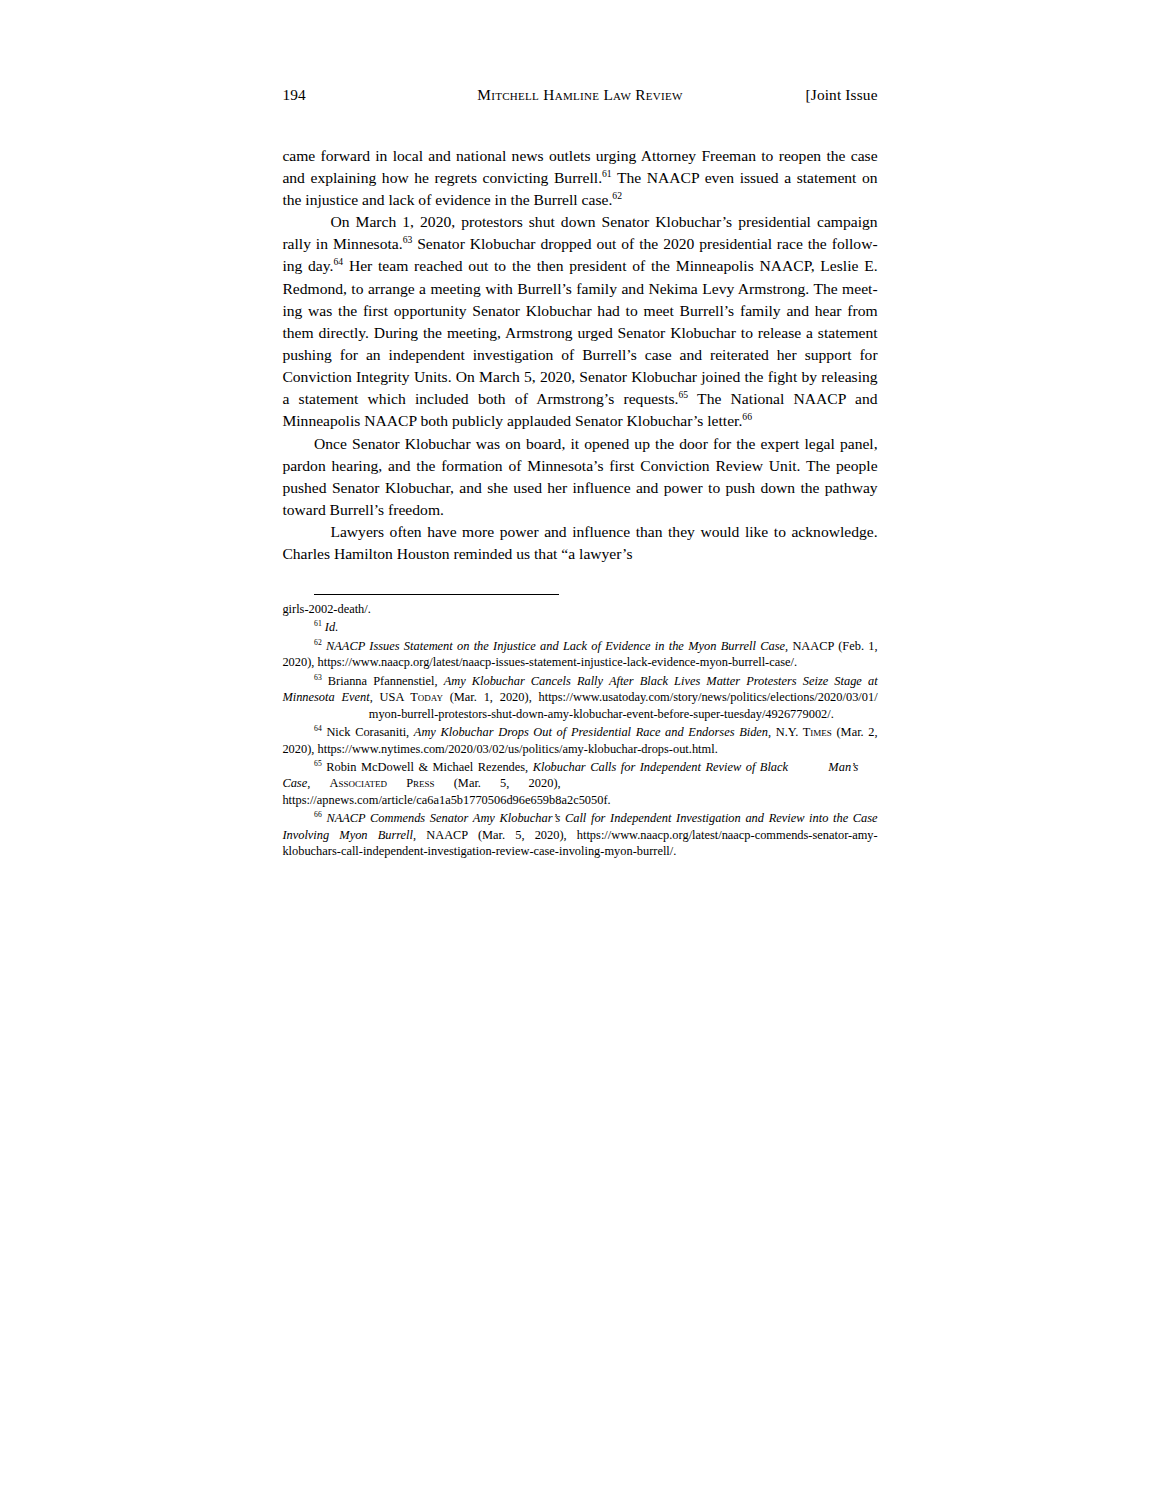194 Mitchell Hamline Law Review [Joint Issue
came forward in local and national news outlets urging Attorney Freeman to reopen the case and explaining how he regrets convicting Burrell.61 The NAACP even issued a statement on the injustice and lack of evidence in the Burrell case.62
On March 1, 2020, protestors shut down Senator Klobuchar’s presidential campaign rally in Minnesota.63 Senator Klobuchar dropped out of the 2020 presidential race the following day.64 Her team reached out to the then president of the Minneapolis NAACP, Leslie E. Redmond, to arrange a meeting with Burrell’s family and Nekima Levy Armstrong. The meeting was the first opportunity Senator Klobuchar had to meet Burrell’s family and hear from them directly. During the meeting, Armstrong urged Senator Klobuchar to release a statement pushing for an independent investigation of Burrell’s case and reiterated her support for Conviction Integrity Units. On March 5, 2020, Senator Klobuchar joined the fight by releasing a statement which included both of Armstrong’s requests.65 The National NAACP and Minneapolis NAACP both publicly applauded Senator Klobuchar’s letter.66
Once Senator Klobuchar was on board, it opened up the door for the expert legal panel, pardon hearing, and the formation of Minnesota’s first Conviction Review Unit. The people pushed Senator Klobuchar, and she used her influence and power to push down the pathway toward Burrell’s freedom.
Lawyers often have more power and influence than they would like to acknowledge. Charles Hamilton Houston reminded us that “a lawyer’s
girls-2002-death/.
61 Id.
62 NAACP Issues Statement on the Injustice and Lack of Evidence in the Myon Burrell Case, NAACP (Feb. 1, 2020), https://www.naacp.org/latest/naacp-issues-statement-injustice-lack-evidence-myon-burrell-case/.
63 Brianna Pfannenstiel, Amy Klobuchar Cancels Rally After Black Lives Matter Protesters Seize Stage at Minnesota Event, USA Today (Mar. 1, 2020), https://www.usatoday.com/story/news/politics/elections/2020/03/01/ myon-burrell-protestors-shut-down-amy-klobuchar-event-before-super-tuesday/4926779002/.
64 Nick Corasaniti, Amy Klobuchar Drops Out of Presidential Race and Endorses Biden, N.Y. Times (Mar. 2, 2020), https://www.nytimes.com/2020/03/02/us/politics/amy-klobuchar-drops-out.html.
65 Robin McDowell & Michael Rezendes, Klobuchar Calls for Independent Review of Black Man’s Case, Associated Press (Mar. 5, 2020), https://apnews.com/article/ca6a1a5b1770506d96e659b8a2c5050f.
66 NAACP Commends Senator Amy Klobuchar’s Call for Independent Investigation and Review into the Case Involving Myon Burrell, NAACP (Mar. 5, 2020), https://www.naacp.org/latest/naacp-commends-senator-amy-klobuchars-call-independent-investigation-review-case-involing-myon-burrell/.